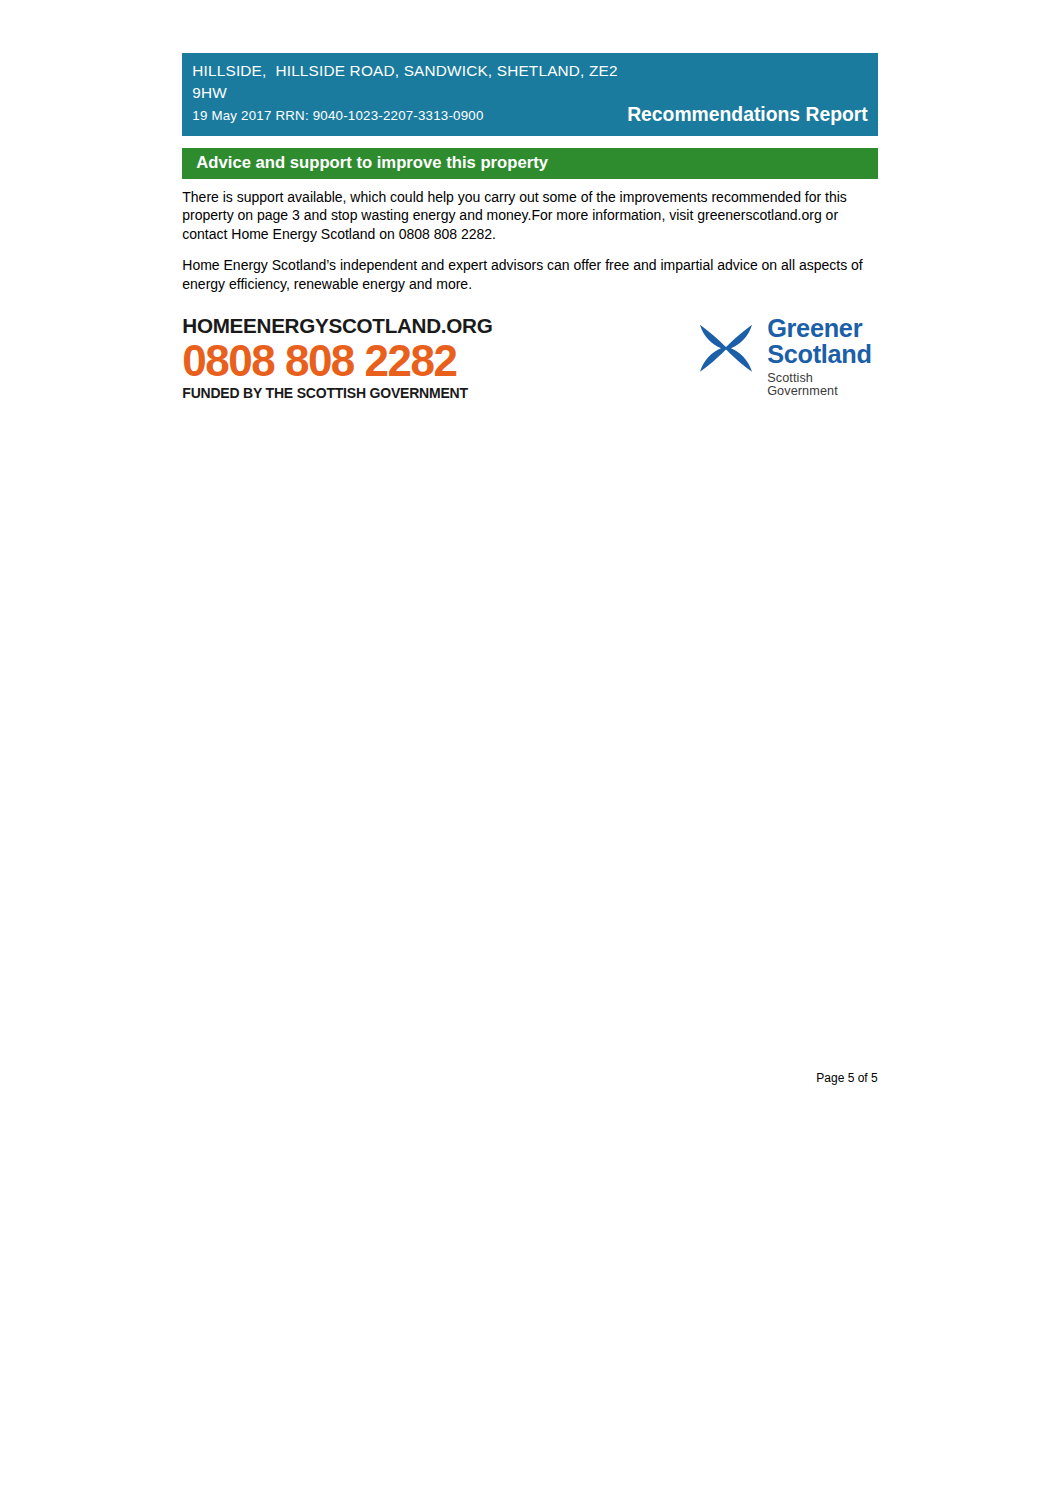HILLSIDE, HILLSIDE ROAD, SANDWICK, SHETLAND, ZE2 9HW
19 May 2017 RRN: 9040-1023-2207-3313-0900
Recommendations Report
Advice and support to improve this property
There is support available, which could help you carry out some of the improvements recommended for this property on page 3 and stop wasting energy and money.For more information, visit greenerscotland.org or contact Home Energy Scotland on 0808 808 2282.
Home Energy Scotland’s independent and expert advisors can offer free and impartial advice on all aspects of energy efficiency, renewable energy and more.
HOMEENERGYSCOTLAND.ORG
0808 808 2282
FUNDED BY THE SCOTTISH GOVERNMENT
Greener
Scotland
Scottish
Government
Page 5 of 5